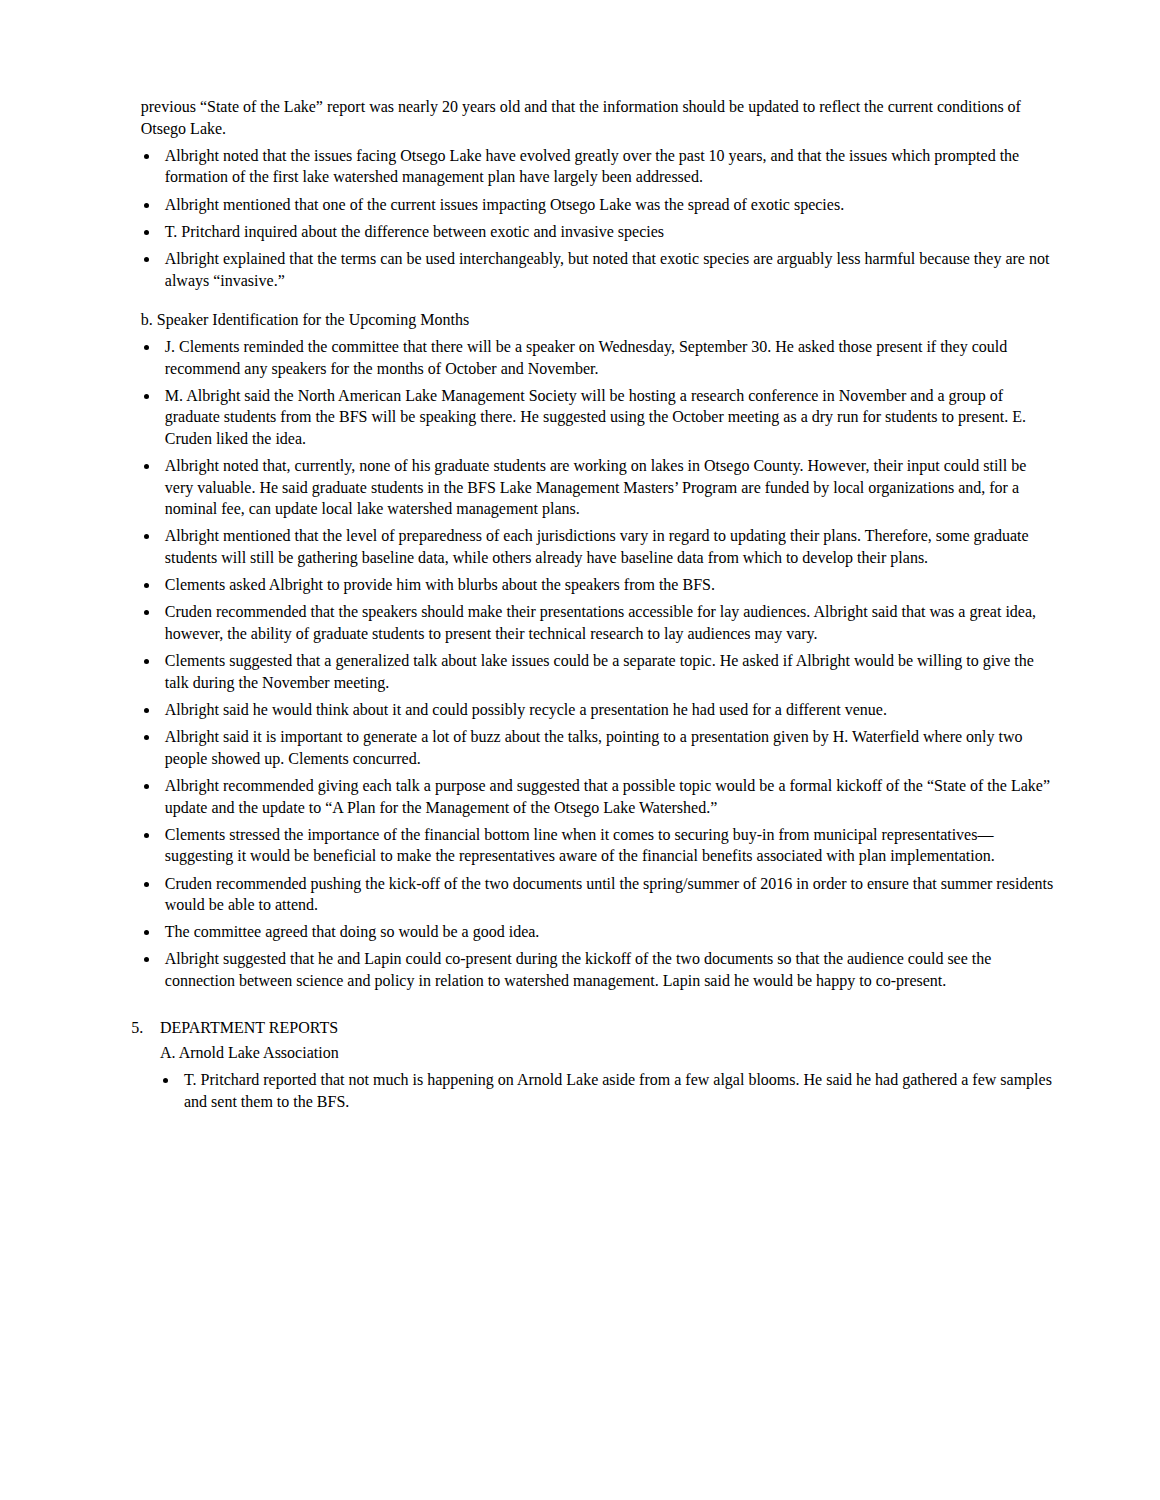previous “State of the Lake” report was nearly 20 years old and that the information should be updated to reflect the current conditions of Otsego Lake.
Albright noted that the issues facing Otsego Lake have evolved greatly over the past 10 years, and that the issues which prompted the formation of the first lake watershed management plan have largely been addressed.
Albright mentioned that one of the current issues impacting Otsego Lake was the spread of exotic species.
T. Pritchard inquired about the difference between exotic and invasive species
Albright explained that the terms can be used interchangeably, but noted that exotic species are arguably less harmful because they are not always “invasive.”
b. Speaker Identification for the Upcoming Months
J. Clements reminded the committee that there will be a speaker on Wednesday, September 30. He asked those present if they could recommend any speakers for the months of October and November.
M. Albright said the North American Lake Management Society will be hosting a research conference in November and a group of graduate students from the BFS will be speaking there. He suggested using the October meeting as a dry run for students to present. E. Cruden liked the idea.
Albright noted that, currently, none of his graduate students are working on lakes in Otsego County. However, their input could still be very valuable. He said graduate students in the BFS Lake Management Masters’ Program are funded by local organizations and, for a nominal fee, can update local lake watershed management plans.
Albright mentioned that the level of preparedness of each jurisdictions vary in regard to updating their plans. Therefore, some graduate students will still be gathering baseline data, while others already have baseline data from which to develop their plans.
Clements asked Albright to provide him with blurbs about the speakers from the BFS.
Cruden recommended that the speakers should make their presentations accessible for lay audiences. Albright said that was a great idea, however, the ability of graduate students to present their technical research to lay audiences may vary.
Clements suggested that a generalized talk about lake issues could be a separate topic. He asked if Albright would be willing to give the talk during the November meeting.
Albright said he would think about it and could possibly recycle a presentation he had used for a different venue.
Albright said it is important to generate a lot of buzz about the talks, pointing to a presentation given by H. Waterfield where only two people showed up. Clements concurred.
Albright recommended giving each talk a purpose and suggested that a possible topic would be a formal kickoff of the “State of the Lake” update and the update to “A Plan for the Management of the Otsego Lake Watershed.”
Clements stressed the importance of the financial bottom line when it comes to securing buy-in from municipal representatives—suggesting it would be beneficial to make the representatives aware of the financial benefits associated with plan implementation.
Cruden recommended pushing the kick-off of the two documents until the spring/summer of 2016 in order to ensure that summer residents would be able to attend.
The committee agreed that doing so would be a good idea.
Albright suggested that he and Lapin could co-present during the kickoff of the two documents so that the audience could see the connection between science and policy in relation to watershed management. Lapin said he would be happy to co-present.
DEPARTMENT REPORTS
A. Arnold Lake Association
T. Pritchard reported that not much is happening on Arnold Lake aside from a few algal blooms. He said he had gathered a few samples and sent them to the BFS.